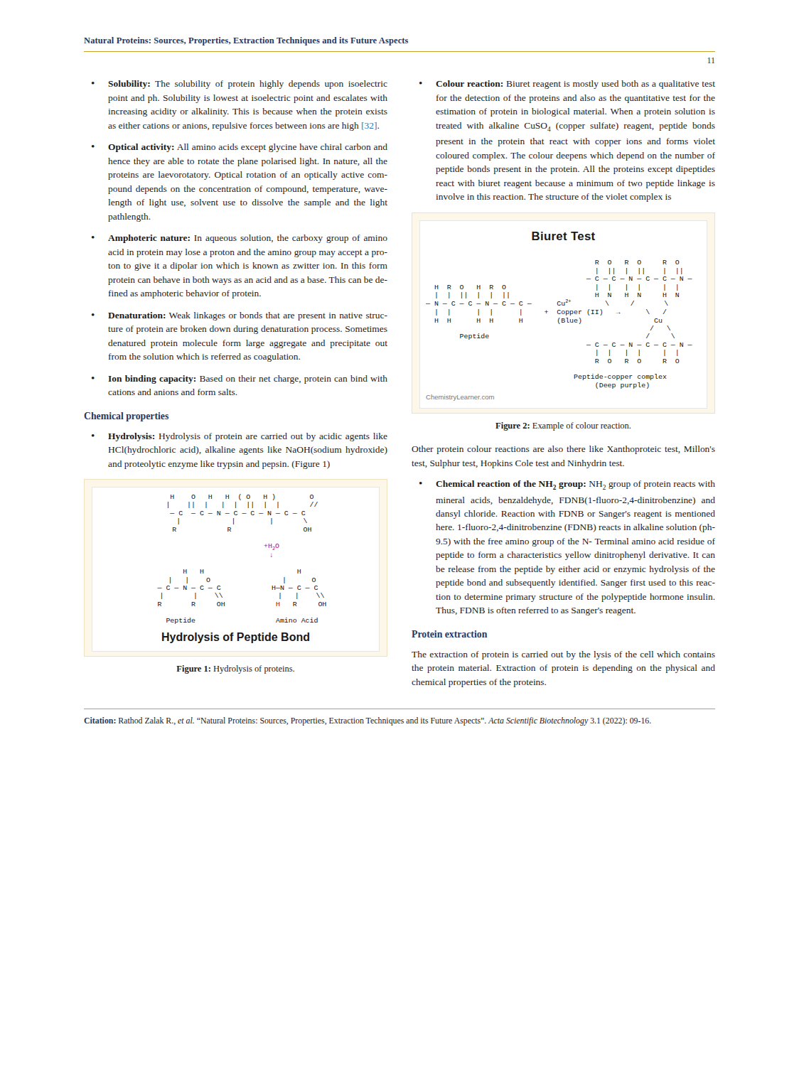Natural Proteins: Sources, Properties, Extraction Techniques and its Future Aspects
11
Solubility: The solubility of protein highly depends upon isoelectric point and ph. Solubility is lowest at isoelectric point and escalates with increasing acidity or alkalinity. This is because when the protein exists as either cations or anions, repulsive forces between ions are high [32].
Optical activity: All amino acids except glycine have chiral carbon and hence they are able to rotate the plane polarised light. In nature, all the proteins are laevorotatory. Optical rotation of an optically active compound depends on the concentration of compound, temperature, wavelength of light use, solvent use to dissolve the sample and the light pathlength.
Amphoteric nature: In aqueous solution, the carboxy group of amino acid in protein may lose a proton and the amino group may accept a proton to give it a dipolar ion which is known as zwitter ion. In this form protein can behave in both ways as an acid and as a base. This can be defined as amphoteric behavior of protein.
Denaturation: Weak linkages or bonds that are present in native structure of protein are broken down during denaturation process. Sometimes denatured protein molecule form large aggregate and precipitate out from the solution which is referred as coagulation.
Ion binding capacity: Based on their net charge, protein can bind with cations and anions and form salts.
Chemical properties
Hydrolysis: Hydrolysis of protein are carried out by acidic agents like HCl(hydrochloric acid), alkaline agents like NaOH(sodium hydroxide) and proteolytic enzyme like trypsin and pepsin. (Figure 1)
H O H H ( O H ) O | || | | | || | | // — C — C — N — C — C — N — C — C | | | \ R R OH +H2O ↓ H H H | | O | O — C — N — C — C H—N — C — C | | \\ | | \\ R R OH H R OH Peptide Amino Acid
Hydrolysis of Peptide Bond
Figure 1: Hydrolysis of proteins.
Colour reaction: Biuret reagent is mostly used both as a qualitative test for the detection of the proteins and also as the quantitative test for the estimation of protein in biological material. When a protein solution is treated with alkaline CuSO4 (copper sulfate) reagent, peptide bonds present in the protein that react with copper ions and forms violet coloured complex. The colour deepens which depend on the number of peptide bonds present in the protein. All the proteins except dipeptides react with biuret reagent because a minimum of two peptide linkage is involve in this reaction. The structure of the violet complex is
Biuret Test
2⊖ R O R O R O | || | || | || — C — C — N — C — C — N — H R O H R O | | | | | | | | || | | || H N H N H N — N — C — C — N — C — C — Cu2+ \ / \ | | | | | + Copper (II) → \ / \ H H H H H (Blue) Cu / \ Peptide / \ — C — C — N — C — C — N — | | | | | | R O R O R O Peptide-copper complex (Deep purple)
ChemistryLearner.com
Figure 2: Example of colour reaction.
Other protein colour reactions are also there like Xanthoproteic test, Millon's test, Sulphur test, Hopkins Cole test and Ninhydrin test.
Chemical reaction of the NH2 group: NH2 group of protein reacts with mineral acids, benzaldehyde, FDNB(1-fluoro-2,4-dinitrobenzine) and dansyl chloride. Reaction with FDNB or Sanger's reagent is mentioned here. 1-fluoro-2,4-dinitrobenzine (FDNB) reacts in alkaline solution (ph-9.5) with the free amino group of the N- Terminal amino acid residue of peptide to form a characteristics yellow dinitrophenyl derivative. It can be release from the peptide by either acid or enzymic hydrolysis of the peptide bond and subsequently identified. Sanger first used to this reaction to determine primary structure of the polypeptide hormone insulin. Thus, FDNB is often referred to as Sanger's reagent.
Protein extraction
The extraction of protein is carried out by the lysis of the cell which contains the protein material. Extraction of protein is depending on the physical and chemical properties of the proteins.
Citation: Rathod Zalak R., et al. “Natural Proteins: Sources, Properties, Extraction Techniques and its Future Aspects”. Acta Scientific Biotechnology 3.1 (2022): 09-16.